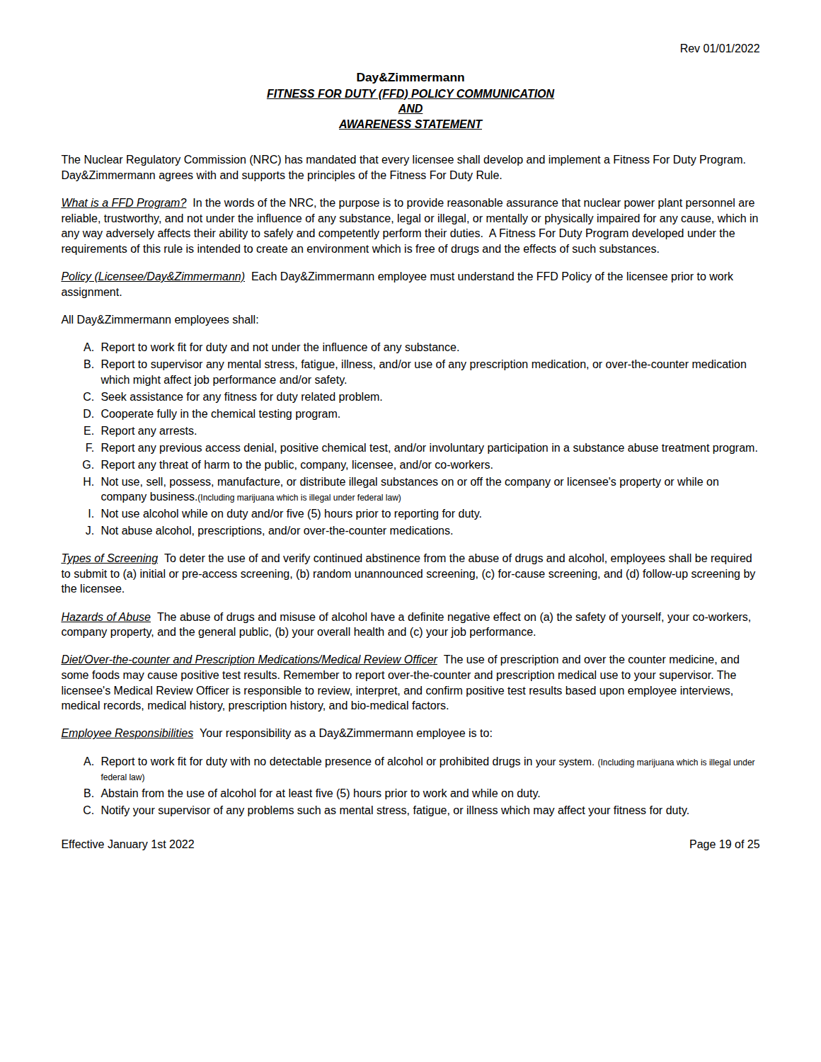Rev 01/01/2022
Day&Zimmermann
FITNESS FOR DUTY (FFD) POLICY COMMUNICATION
AND
AWARENESS STATEMENT
The Nuclear Regulatory Commission (NRC) has mandated that every licensee shall develop and implement a Fitness For Duty Program. Day&Zimmermann agrees with and supports the principles of the Fitness For Duty Rule.
What is a FFD Program? In the words of the NRC, the purpose is to provide reasonable assurance that nuclear power plant personnel are reliable, trustworthy, and not under the influence of any substance, legal or illegal, or mentally or physically impaired for any cause, which in any way adversely affects their ability to safely and competently perform their duties. A Fitness For Duty Program developed under the requirements of this rule is intended to create an environment which is free of drugs and the effects of such substances.
Policy (Licensee/Day&Zimmermann) Each Day&Zimmermann employee must understand the FFD Policy of the licensee prior to work assignment.
All Day&Zimmermann employees shall:
Report to work fit for duty and not under the influence of any substance.
Report to supervisor any mental stress, fatigue, illness, and/or use of any prescription medication, or over-the-counter medication which might affect job performance and/or safety.
Seek assistance for any fitness for duty related problem.
Cooperate fully in the chemical testing program.
Report any arrests.
Report any previous access denial, positive chemical test, and/or involuntary participation in a substance abuse treatment program.
Report any threat of harm to the public, company, licensee, and/or co-workers.
Not use, sell, possess, manufacture, or distribute illegal substances on or off the company or licensee's property or while on company business.(Including marijuana which is illegal under federal law)
Not use alcohol while on duty and/or five (5) hours prior to reporting for duty.
Not abuse alcohol, prescriptions, and/or over-the-counter medications.
Types of Screening To deter the use of and verify continued abstinence from the abuse of drugs and alcohol, employees shall be required to submit to (a) initial or pre-access screening, (b) random unannounced screening, (c) for-cause screening, and (d) follow-up screening by the licensee.
Hazards of Abuse The abuse of drugs and misuse of alcohol have a definite negative effect on (a) the safety of yourself, your co-workers, company property, and the general public, (b) your overall health and (c) your job performance.
Diet/Over-the-counter and Prescription Medications/Medical Review Officer The use of prescription and over the counter medicine, and some foods may cause positive test results. Remember to report over-the-counter and prescription medical use to your supervisor. The licensee's Medical Review Officer is responsible to review, interpret, and confirm positive test results based upon employee interviews, medical records, medical history, prescription history, and bio-medical factors.
Employee Responsibilities Your responsibility as a Day&Zimmermann employee is to:
Report to work fit for duty with no detectable presence of alcohol or prohibited drugs in your system. (Including marijuana which is illegal under federal law)
Abstain from the use of alcohol for at least five (5) hours prior to work and while on duty.
Notify your supervisor of any problems such as mental stress, fatigue, or illness which may affect your fitness for duty.
Effective January 1st 2022 Page 19 of 25